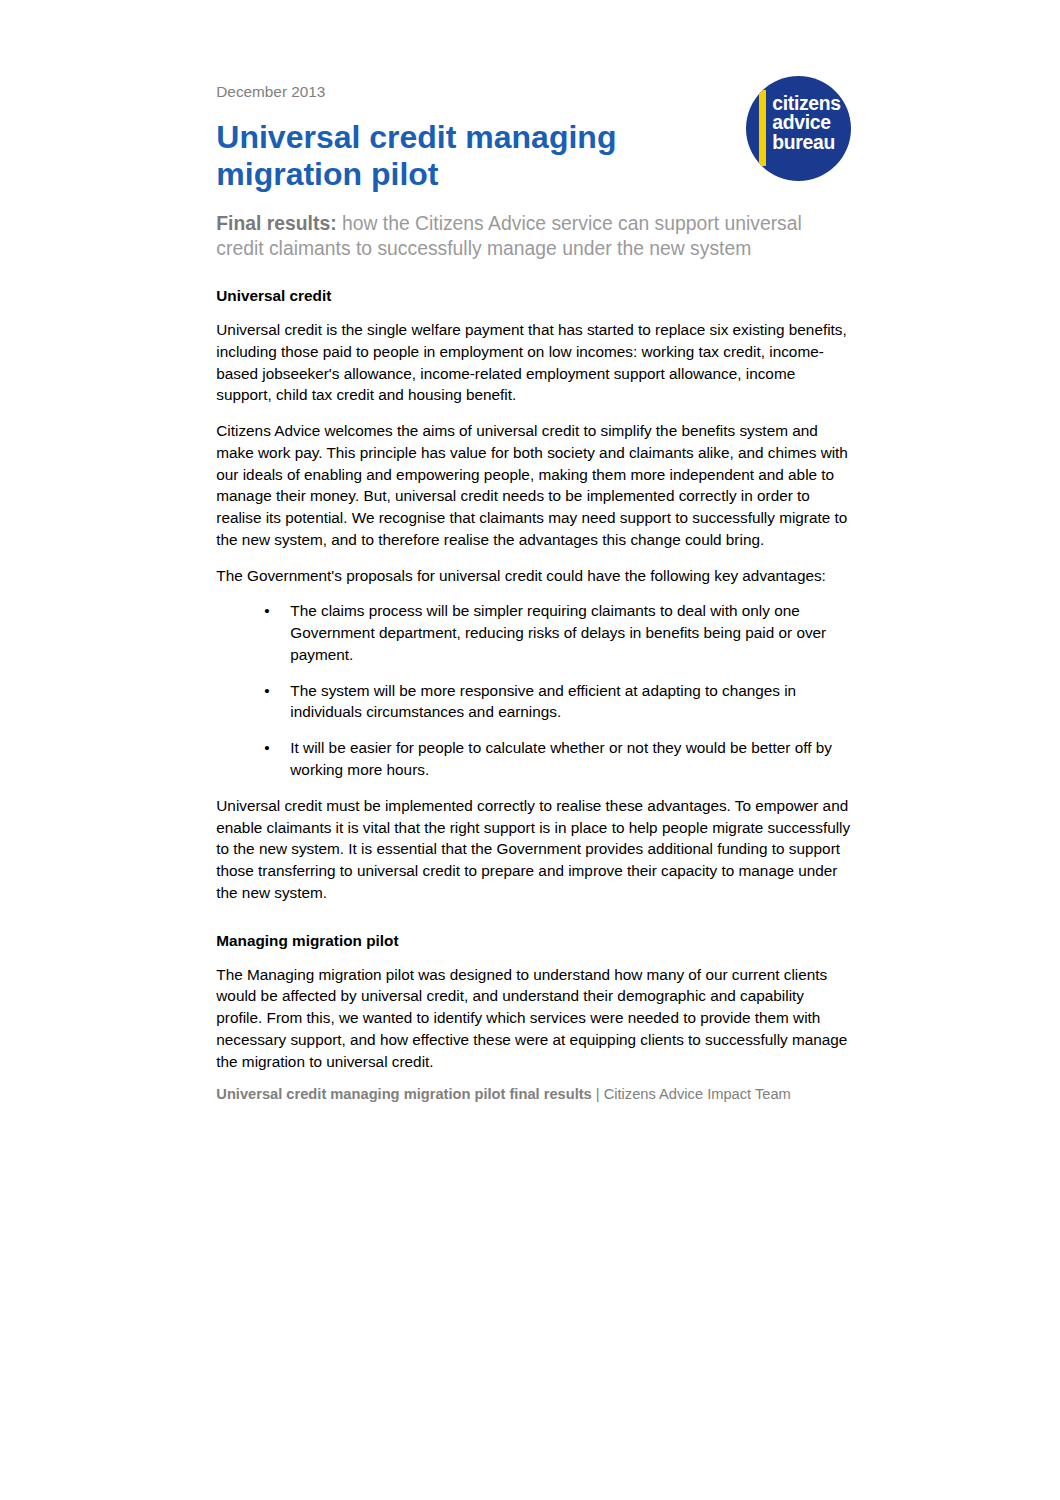December 2013
citizens advice bureau
Universal credit managing migration pilot
Final results: how the Citizens Advice service can support universal credit claimants to successfully manage under the new system
Universal credit
Universal credit is the single welfare payment that has started to replace six existing benefits, including those paid to people in employment on low incomes: working tax credit, income-based jobseeker's allowance, income-related employment support allowance, income support, child tax credit and housing benefit.
Citizens Advice welcomes the aims of universal credit to simplify the benefits system and make work pay. This principle has value for both society and claimants alike, and chimes with our ideals of enabling and empowering people, making them more independent and able to manage their money. But, universal credit needs to be implemented correctly in order to realise its potential. We recognise that claimants may need support to successfully migrate to the new system, and to therefore realise the advantages this change could bring.
The Government's proposals for universal credit could have the following key advantages:
The claims process will be simpler requiring claimants to deal with only one Government department, reducing risks of delays in benefits being paid or over payment.
The system will be more responsive and efficient at adapting to changes in individuals circumstances and earnings.
It will be easier for people to calculate whether or not they would be better off by working more hours.
Universal credit must be implemented correctly to realise these advantages. To empower and enable claimants it is vital that the right support is in place to help people migrate successfully to the new system. It is essential that the Government provides additional funding to support those transferring to universal credit to prepare and improve their capacity to manage under the new system.
Managing migration pilot
The Managing migration pilot was designed to understand how many of our current clients would be affected by universal credit, and understand their demographic and capability profile. From this, we wanted to identify which services were needed to provide them with necessary support, and how effective these were at equipping clients to successfully manage the migration to universal credit.
Universal credit managing migration pilot final results | Citizens Advice Impact Team